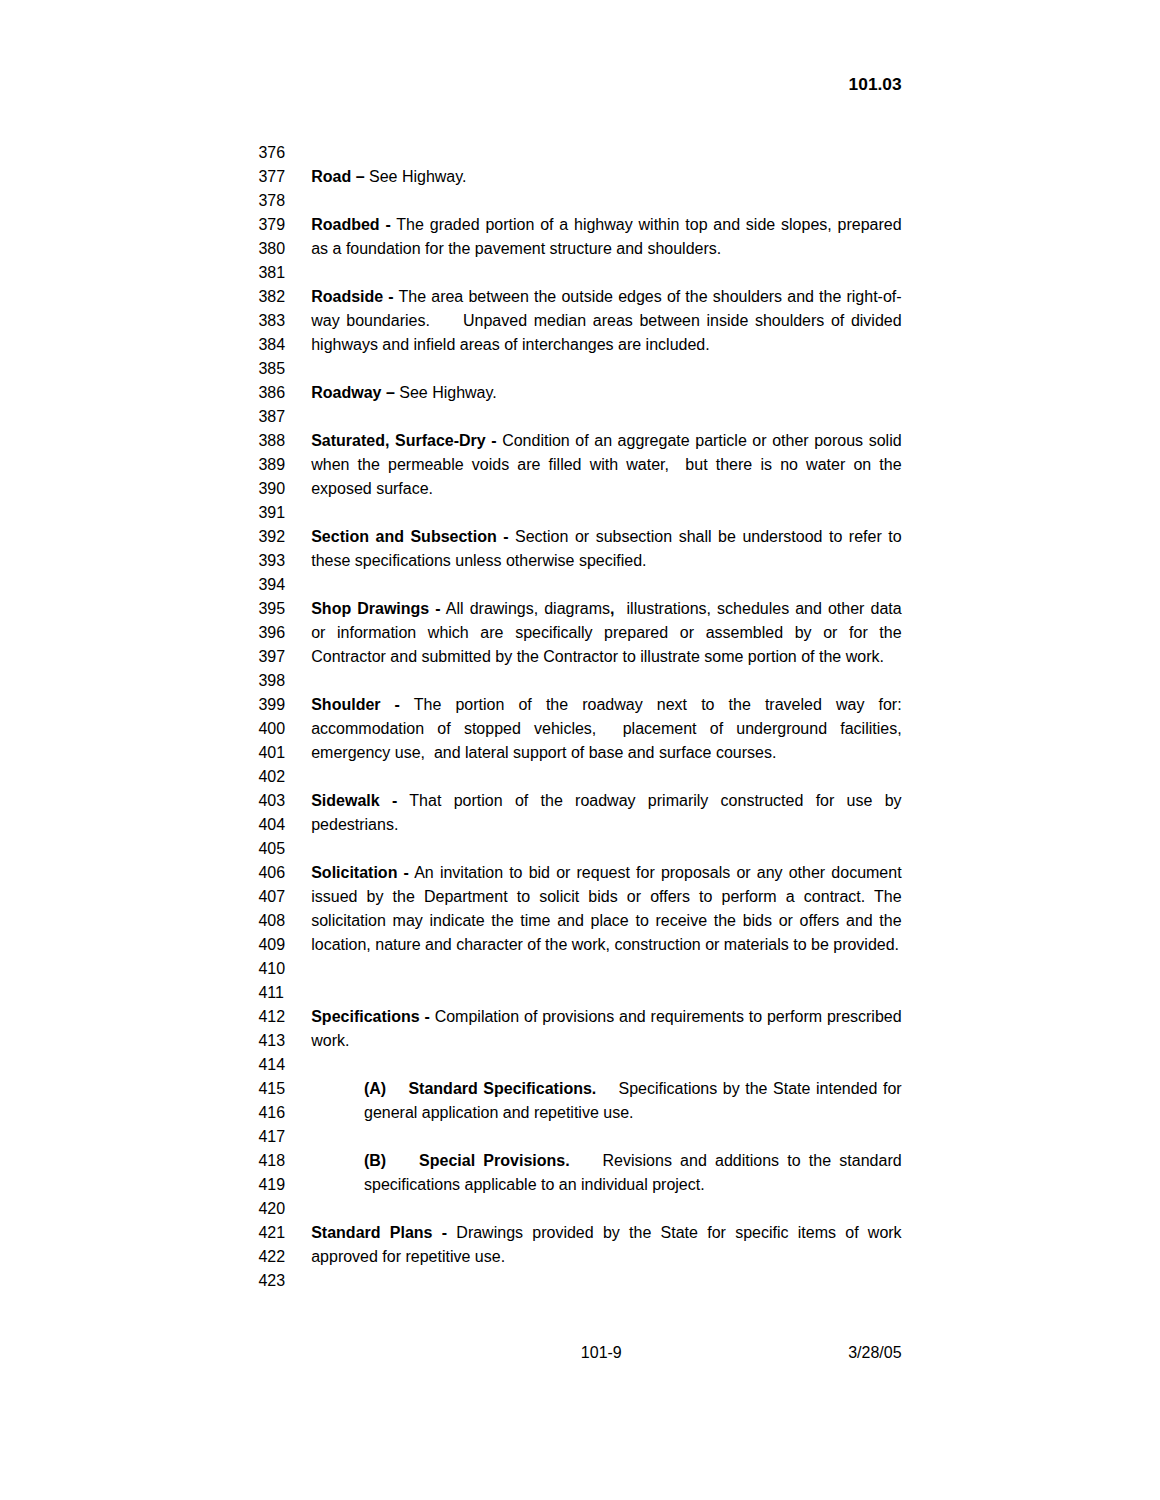101.03
| 376 | |
| 377 | Road – See Highway. |
| 378 | |
| 379 380 | Roadbed - The graded portion of a highway within top and side slopes, prepared as a foundation for the pavement structure and shoulders. |
| 381 | |
| 382 383 384 | Roadside - The area between the outside edges of the shoulders and the right-of-way boundaries. Unpaved median areas between inside shoulders of divided highways and infield areas of interchanges are included. |
| 385 | |
| 386 | Roadway – See Highway. |
| 387 | |
| 388 389 390 | Saturated, Surface-Dry - Condition of an aggregate particle or other porous solid when the permeable voids are filled with water, but there is no water on the exposed surface. |
| 391 | |
| 392 393 | Section and Subsection - Section or subsection shall be understood to refer to these specifications unless otherwise specified. |
| 394 | |
| 395 396 397 | Shop Drawings - All drawings, diagrams , illustrations, schedules and other data or information which are specifically prepared or assembled by or for the Contractor and submitted by the Contractor to illustrate some portion of the work. |
| 398 | |
| 399 400 401 | Shoulder - The portion of the roadway next to the traveled way for: accommodation of stopped vehicles, placement of underground facilities, emergency use, and lateral support of base and surface courses. |
| 402 | |
| 403 404 | Sidewalk - That portion of the roadway primarily constructed for use by pedestrians. |
| 405 | |
| 406 407 408 409 410 | Solicitation - An invitation to bid or request for proposals or any other document issued by the Department to solicit bids or offers to perform a contract. The solicitation may indicate the time and place to receive the bids or offers and the location, nature and character of the work, construction or materials to be provided. |
| 411 | |
| 412 413 | Specifications - Compilation of provisions and requirements to perform prescribed work. |
| 414 | |
| 415 416 | (A) Standard Specifications. Specifications by the State intended for general application and repetitive use. |
| 417 | |
| 418 419 | (B) Special Provisions. Revisions and additions to the standard specifications applicable to an individual project. |
| 420 | |
| 421 422 | Standard Plans - Drawings provided by the State for specific items of work approved for repetitive use. |
| 423 | |
101-9
3/28/05